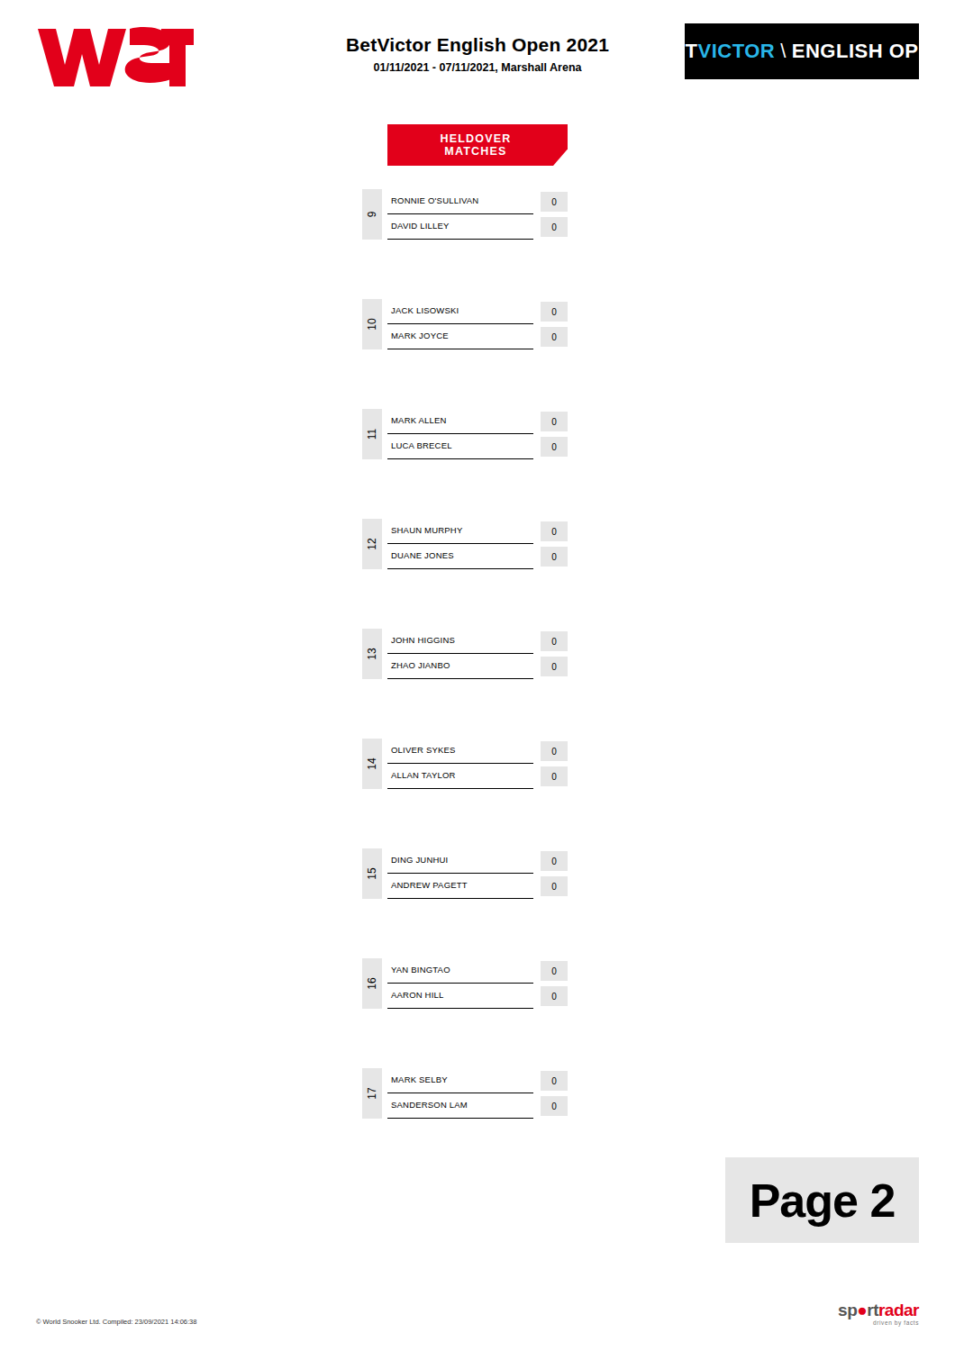BetVictor English Open 2021
01/11/2021 - 07/11/2021, Marshall Arena
BET VICTOR\ENGLISH OPEN
HELDOVER MATCHES
9
Ronnie O'Sullivan
0
David Lilley
0
10
Jack Lisowski
0
Mark Joyce
0
11
Mark Allen
0
Luca Brecel
0
12
Shaun Murphy
0
Duane Jones
0
13
John Higgins
0
Zhao Jianbo
0
14
Oliver Sykes
0
Allan Taylor
0
15
Ding Junhui
0
Andrew Pagett
0
16
Yan Bingtao
0
Aaron Hill
0
17
Mark Selby
0
Sanderson Lam
0
Page 2
© World Snooker Ltd. Compiled: 23/09/2021 14:06:38
sp●rtradar
driven by facts